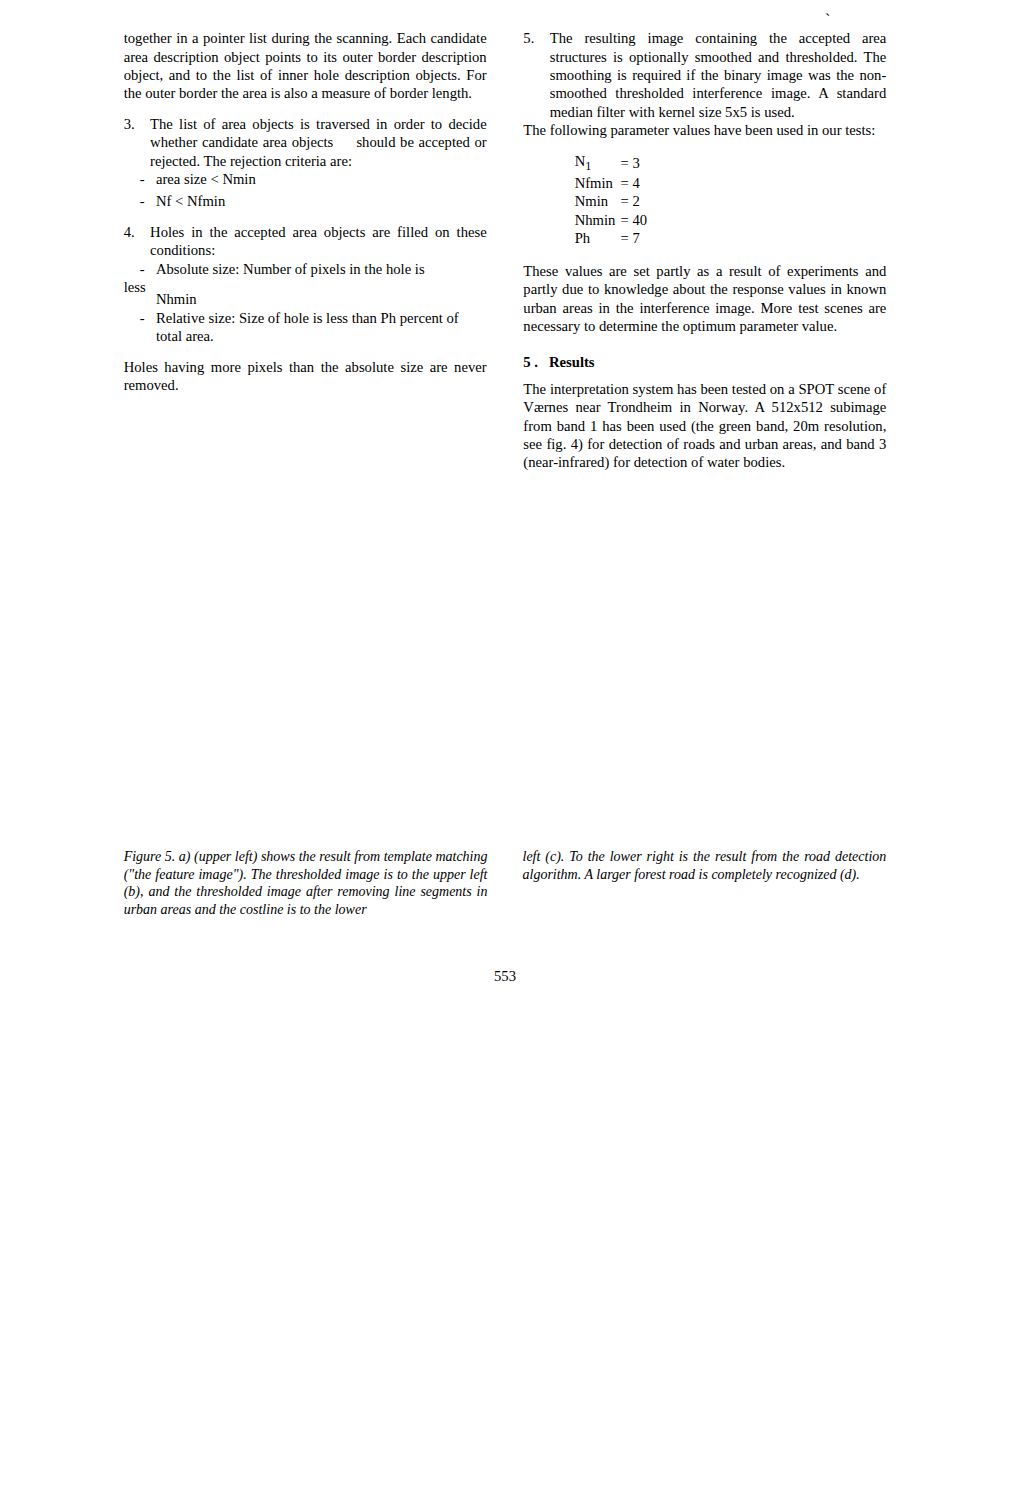`
together in a pointer list during the scanning. Each candidate area description object points to its outer border description object, and to the list of inner hole description objects. For the outer border the area is also a measure of border length.
3.
The list of area objects is traversed in order to decide whether candidate area objects should be accepted or rejected. The rejection criteria are:
area size < Nmin
Nf < Nfmin
4.
Holes in the accepted area objects are filled on these conditions:
less
Absolute size: Number of pixels in the hole is
Nhmin
Relative size: Size of hole is less than Ph percent of total area.
Holes having more pixels than the absolute size are never removed.
5.
The resulting image containing the accepted area structures is optionally smoothed and thresholded. The smoothing is required if the binary image was the non-smoothed thresholded interference image. A standard median filter with kernel size 5x5 is used.
The following parameter values have been used in our tests:
| N 1 | = 3 |
| Nfmin | = 4 |
| Nmin | = 2 |
| Nhmin | = 40 |
| Ph | = 7 |
These values are set partly as a result of experiments and partly due to knowledge about the response values in known urban areas in the interference image. More test scenes are necessary to determine the optimum parameter value.
5 . Results
The interpretation system has been tested on a SPOT scene of Værnes near Trondheim in Norway. A 512x512 subimage from band 1 has been used (the green band, 20m resolution, see fig. 4) for detection of roads and urban areas, and band 3 (near-infrared) for detection of water bodies.
Figure 5. a) (upper left) shows the result from template matching ("the feature image"). The thresholded image is to the upper left (b), and the thresholded image after removing line segments in urban areas and the costline is to the lower
left (c). To the lower right is the result from the road detection algorithm. A larger forest road is completely recognized (d).
553